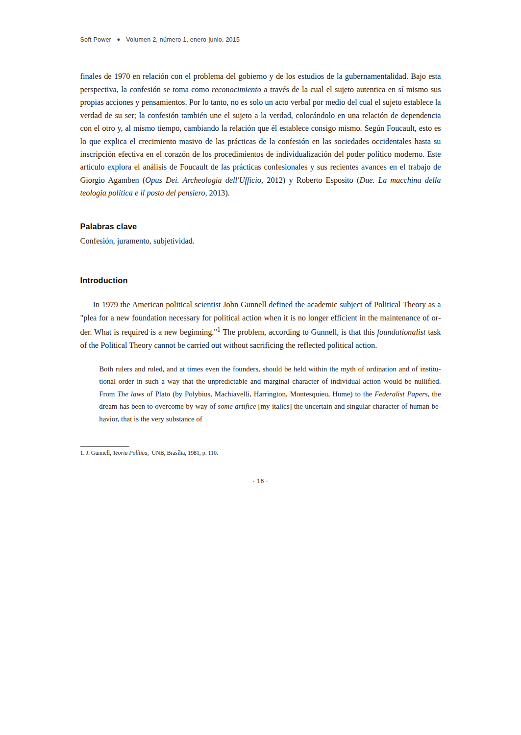Soft Power ● Volumen 2, número 1, enero-junio, 2015
finales de 1970 en relación con el problema del gobierno y de los estudios de la gubernamentalidad. Bajo esta perspectiva, la confesión se toma como reconocimiento a través de la cual el sujeto autentica en sí mismo sus propias acciones y pensamientos. Por lo tanto, no es solo un acto verbal por medio del cual el sujeto establece la verdad de su ser; la confesión también une el sujeto a la verdad, colocándolo en una relación de dependencia con el otro y, al mismo tiempo, cambiando la relación que él establece consigo mismo. Según Foucault, esto es lo que explica el crecimiento masivo de las prácticas de la confesión en las sociedades occidentales hasta su inscripción efectiva en el corazón de los procedimientos de individualización del poder político moderno. Este artículo explora el análisis de Foucault de las prácticas confesionales y sus recientes avances en el trabajo de Giorgio Agamben (Opus Dei. Archeologia dell'Ufficio, 2012) y Roberto Esposito (Due. La macchina della teologia politica e il posto del pensiero, 2013).
Palabras clave
Confesión, juramento, subjetividad.
Introduction
In 1979 the American political scientist John Gunnell defined the academic subject of Political Theory as a "plea for a new foundation necessary for political action when it is no longer efficient in the maintenance of order. What is required is a new beginning."1 The problem, according to Gunnell, is that this foundationalist task of the Political Theory cannot be carried out without sacrificing the reflected political action.
Both rulers and ruled, and at times even the founders, should be held within the myth of ordination and of institutional order in such a way that the unpredictable and marginal character of individual action would be nullified. From The laws of Plato (by Polybius, Machiavelli, Harrington, Montesquieu, Hume) to the Federalist Papers, the dream has been to overcome by way of some artifice [my italics] the uncertain and singular character of human behavior, that is the very substance of
1. J. Gunnell, Teoria Política, UNB, Brasília, 1981, p. 110.
· 16 ·